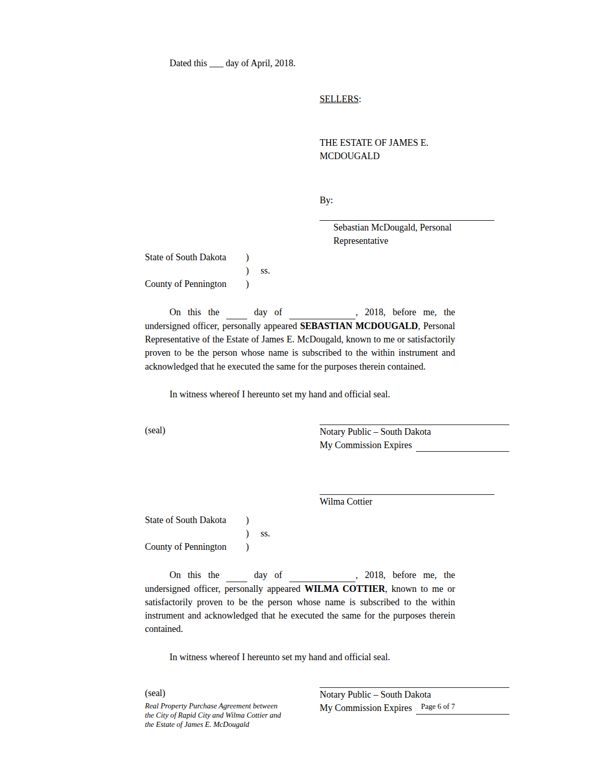Dated this ___ day of April, 2018.
SELLERS:
THE ESTATE OF JAMES E. MCDOUGALD
By:
Sebastian McDougald, Personal Representative
| State of South Dakota | ) | |
| | ) | ss. |
| County of Pennington | ) | |
On this the day of , 2018, before me, the undersigned officer, personally appeared SEBASTIAN MCDOUGALD, Personal Representative of the Estate of James E. McDougald, known to me or satisfactorily proven to be the person whose name is subscribed to the within instrument and acknowledged that he executed the same for the purposes therein contained.
In witness whereof I hereunto set my hand and official seal.
(seal)
Notary Public – South Dakota
My Commission Expires
Wilma Cottier
| State of South Dakota | ) | |
| | ) | ss. |
| County of Pennington | ) | |
On this the day of , 2018, before me, the undersigned officer, personally appeared WILMA COTTIER, known to me or satisfactorily proven to be the person whose name is subscribed to the within instrument and acknowledged that he executed the same for the purposes therein contained.
In witness whereof I hereunto set my hand and official seal.
(seal)
Notary Public – South Dakota
My Commission Expires
Real Property Purchase Agreement between
the City of Rapid City and Wilma Cottier and
the Estate of James E. McDougald
Page 6 of 7